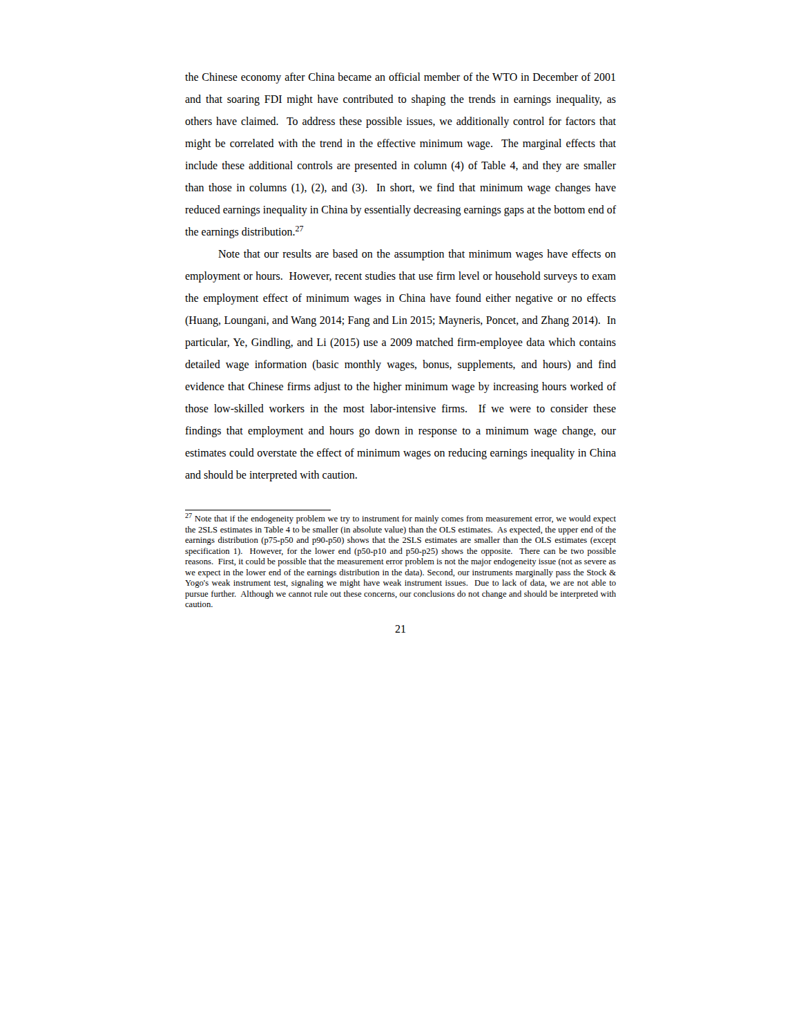the Chinese economy after China became an official member of the WTO in December of 2001 and that soaring FDI might have contributed to shaping the trends in earnings inequality, as others have claimed. To address these possible issues, we additionally control for factors that might be correlated with the trend in the effective minimum wage. The marginal effects that include these additional controls are presented in column (4) of Table 4, and they are smaller than those in columns (1), (2), and (3). In short, we find that minimum wage changes have reduced earnings inequality in China by essentially decreasing earnings gaps at the bottom end of the earnings distribution.27
Note that our results are based on the assumption that minimum wages have effects on employment or hours. However, recent studies that use firm level or household surveys to exam the employment effect of minimum wages in China have found either negative or no effects (Huang, Loungani, and Wang 2014; Fang and Lin 2015; Mayneris, Poncet, and Zhang 2014). In particular, Ye, Gindling, and Li (2015) use a 2009 matched firm-employee data which contains detailed wage information (basic monthly wages, bonus, supplements, and hours) and find evidence that Chinese firms adjust to the higher minimum wage by increasing hours worked of those low-skilled workers in the most labor-intensive firms. If we were to consider these findings that employment and hours go down in response to a minimum wage change, our estimates could overstate the effect of minimum wages on reducing earnings inequality in China and should be interpreted with caution.
27 Note that if the endogeneity problem we try to instrument for mainly comes from measurement error, we would expect the 2SLS estimates in Table 4 to be smaller (in absolute value) than the OLS estimates. As expected, the upper end of the earnings distribution (p75-p50 and p90-p50) shows that the 2SLS estimates are smaller than the OLS estimates (except specification 1). However, for the lower end (p50-p10 and p50-p25) shows the opposite. There can be two possible reasons. First, it could be possible that the measurement error problem is not the major endogeneity issue (not as severe as we expect in the lower end of the earnings distribution in the data). Second, our instruments marginally pass the Stock & Yogo's weak instrument test, signaling we might have weak instrument issues. Due to lack of data, we are not able to pursue further. Although we cannot rule out these concerns, our conclusions do not change and should be interpreted with caution.
21